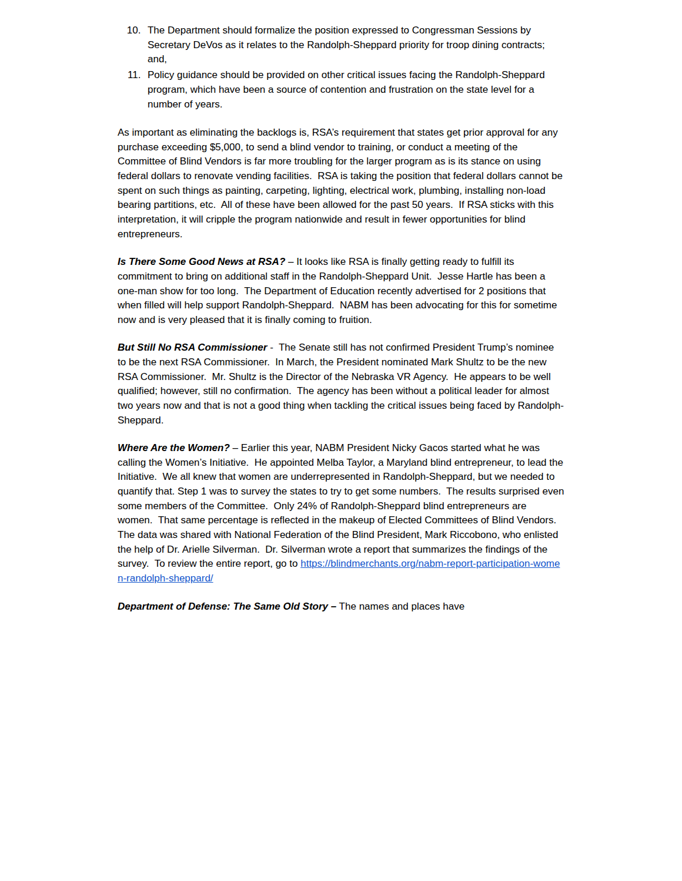The Department should formalize the position expressed to Congressman Sessions by Secretary DeVos as it relates to the Randolph-Sheppard priority for troop dining contracts; and,
Policy guidance should be provided on other critical issues facing the Randolph-Sheppard program, which have been a source of contention and frustration on the state level for a number of years.
As important as eliminating the backlogs is, RSA’s requirement that states get prior approval for any purchase exceeding $5,000, to send a blind vendor to training, or conduct a meeting of the Committee of Blind Vendors is far more troubling for the larger program as is its stance on using federal dollars to renovate vending facilities. RSA is taking the position that federal dollars cannot be spent on such things as painting, carpeting, lighting, electrical work, plumbing, installing non-load bearing partitions, etc. All of these have been allowed for the past 50 years. If RSA sticks with this interpretation, it will cripple the program nationwide and result in fewer opportunities for blind entrepreneurs.
Is There Some Good News at RSA? – It looks like RSA is finally getting ready to fulfill its commitment to bring on additional staff in the Randolph-Sheppard Unit. Jesse Hartle has been a one-man show for too long. The Department of Education recently advertised for 2 positions that when filled will help support Randolph-Sheppard. NABM has been advocating for this for sometime now and is very pleased that it is finally coming to fruition.
But Still No RSA Commissioner - The Senate still has not confirmed President Trump’s nominee to be the next RSA Commissioner. In March, the President nominated Mark Shultz to be the new RSA Commissioner. Mr. Shultz is the Director of the Nebraska VR Agency. He appears to be well qualified; however, still no confirmation. The agency has been without a political leader for almost two years now and that is not a good thing when tackling the critical issues being faced by Randolph-Sheppard.
Where Are the Women? – Earlier this year, NABM President Nicky Gacos started what he was calling the Women’s Initiative. He appointed Melba Taylor, a Maryland blind entrepreneur, to lead the Initiative. We all knew that women are underrepresented in Randolph-Sheppard, but we needed to quantify that. Step 1 was to survey the states to try to get some numbers. The results surprised even some members of the Committee. Only 24% of Randolph-Sheppard blind entrepreneurs are women. That same percentage is reflected in the makeup of Elected Committees of Blind Vendors. The data was shared with National Federation of the Blind President, Mark Riccobono, who enlisted the help of Dr. Arielle Silverman. Dr. Silverman wrote a report that summarizes the findings of the survey. To review the entire report, go to https://blindmerchants.org/nabm-report-participation-women-randolph-sheppard/
Department of Defense: The Same Old Story – The names and places have